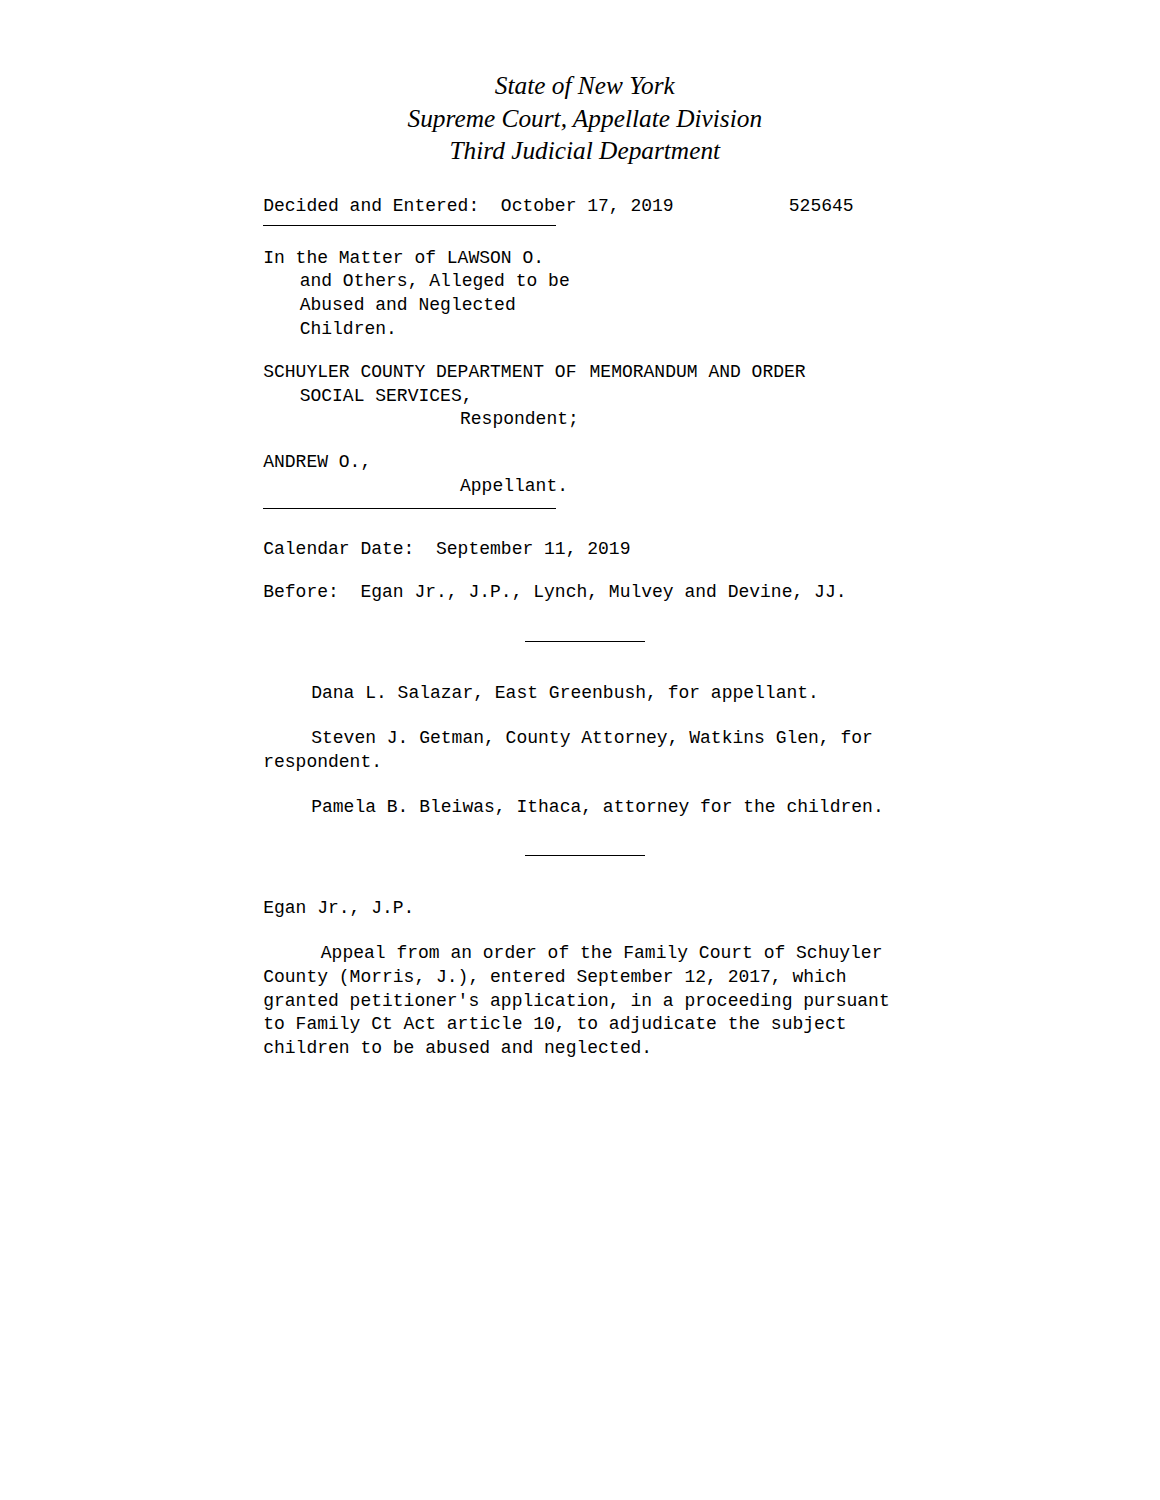State of New York
Supreme Court, Appellate Division
Third Judicial Department
Decided and Entered: October 17, 2019 525645
In the Matter of LAWSON O.
and Others, Alleged to be
Abused and Neglected
Children.
SCHUYLER COUNTY DEPARTMENT OF MEMORANDUM AND ORDER
SOCIAL SERVICES,
Respondent;
ANDREW O.,
Appellant.
Calendar Date: September 11, 2019
Before: Egan Jr., J.P., Lynch, Mulvey and Devine, JJ.
Dana L. Salazar, East Greenbush, for appellant.
Steven J. Getman, County Attorney, Watkins Glen, for
respondent.
Pamela B. Bleiwas, Ithaca, attorney for the children.
Egan Jr., J.P.
Appeal from an order of the Family Court of Schuyler County (Morris, J.), entered September 12, 2017, which granted petitioner's application, in a proceeding pursuant to Family Ct Act article 10, to adjudicate the subject children to be abused and neglected.